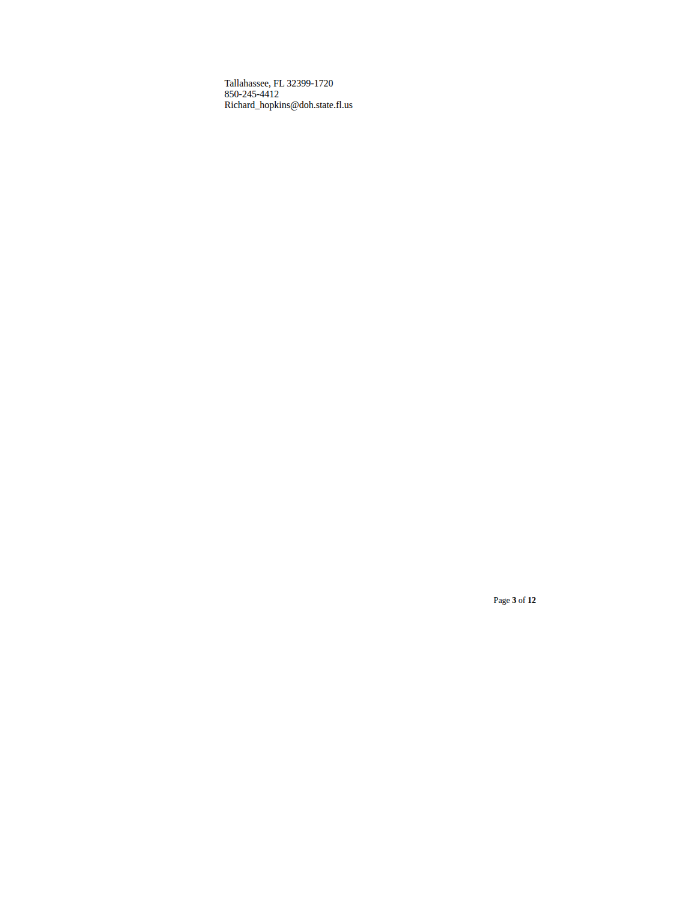Tallahassee, FL 32399-1720
850-245-4412
Richard_hopkins@doh.state.fl.us
Page 3 of 12